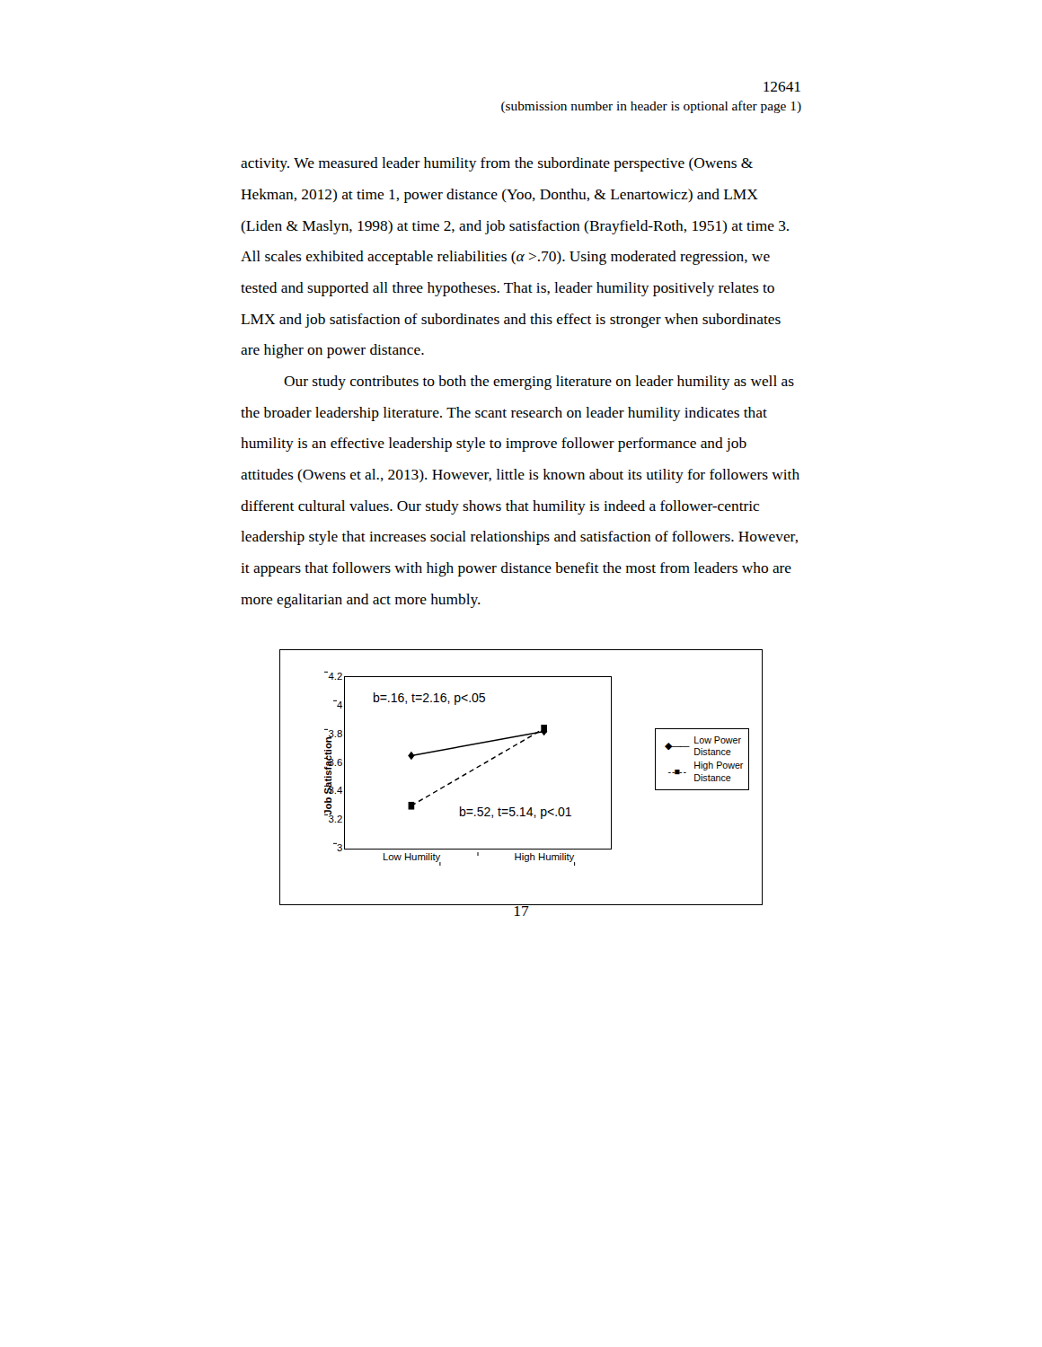12641
(submission number in header is optional after page 1)
activity. We measured leader humility from the subordinate perspective (Owens & Hekman, 2012) at time 1, power distance (Yoo, Donthu, & Lenartowicz) and LMX (Liden & Maslyn, 1998) at time 2, and job satisfaction (Brayfield-Roth, 1951) at time 3. All scales exhibited acceptable reliabilities (α >.70). Using moderated regression, we tested and supported all three hypotheses. That is, leader humility positively relates to LMX and job satisfaction of subordinates and this effect is stronger when subordinates are higher on power distance.
Our study contributes to both the emerging literature on leader humility as well as the broader leadership literature. The scant research on leader humility indicates that humility is an effective leadership style to improve follower performance and job attitudes (Owens et al., 2013). However, little is known about its utility for followers with different cultural values. Our study shows that humility is indeed a follower-centric leadership style that increases social relationships and satisfaction of followers. However, it appears that followers with high power distance benefit the most from leaders who are more egalitarian and act more humbly.
Job Satisfaction
4.2
4
3.8
3.6
3.4
3.2
3
Low Humility
High Humility
b=.16, t=2.16, p<.05
b=.52, t=5.14, p<.01
◆——Low Power
Distance
- -■- -High Power
Distance
17